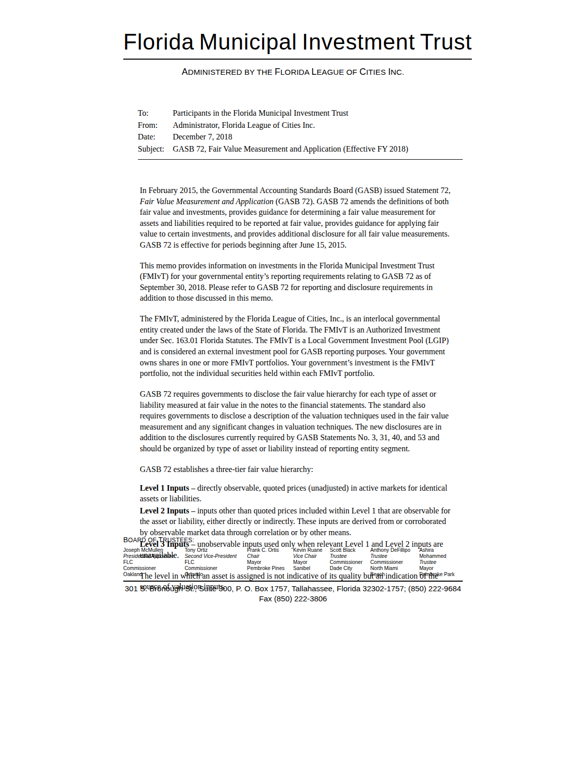Florida Municipal Investment Trust
ADMINISTERED BY THE FLORIDA LEAGUE OF CITIES INC.
| To: | Participants in the Florida Municipal Investment Trust |
| From: | Administrator, Florida League of Cities Inc. |
| Date: | December 7, 2018 |
| Subject: | GASB 72, Fair Value Measurement and Application (Effective FY 2018) |
In February 2015, the Governmental Accounting Standards Board (GASB) issued Statement 72, Fair Value Measurement and Application (GASB 72). GASB 72 amends the definitions of both fair value and investments, provides guidance for determining a fair value measurement for assets and liabilities required to be reported at fair value, provides guidance for applying fair value to certain investments, and provides additional disclosure for all fair value measurements. GASB 72 is effective for periods beginning after June 15, 2015.
This memo provides information on investments in the Florida Municipal Investment Trust (FMIvT) for your governmental entity’s reporting requirements relating to GASB 72 as of September 30, 2018. Please refer to GASB 72 for reporting and disclosure requirements in addition to those discussed in this memo.
The FMIvT, administered by the Florida League of Cities, Inc., is an interlocal governmental entity created under the laws of the State of Florida. The FMIvT is an Authorized Investment under Sec. 163.01 Florida Statutes. The FMIvT is a Local Government Investment Pool (LGIP) and is considered an external investment pool for GASB reporting purposes. Your government owns shares in one or more FMIvT portfolios. Your government’s investment is the FMIvT portfolio, not the individual securities held within each FMIvT portfolio.
GASB 72 requires governments to disclose the fair value hierarchy for each type of asset or liability measured at fair value in the notes to the financial statements. The standard also requires governments to disclose a description of the valuation techniques used in the fair value measurement and any significant changes in valuation techniques. The new disclosures are in addition to the disclosures currently required by GASB Statements No. 3, 31, 40, and 53 and should be organized by type of asset or liability instead of reporting entity segment.
GASB 72 establishes a three-tier fair value hierarchy:
Level 1 Inputs – directly observable, quoted prices (unadjusted) in active markets for identical assets or liabilities.
Level 2 Inputs – inputs other than quoted prices included within Level 1 that are observable for the asset or liability, either directly or indirectly. These inputs are derived from or corroborated by observable market data through correlation or by other means.
Level 3 Inputs – unobservable inputs used only when relevant Level 1 and Level 2 inputs are unavailable.
The level in which an asset is assigned is not indicative of its quality but an indication of the source of valuation inputs.
BOARD OF TRUSTEES:
| Joseph McMullen Presidential Appointee FLC Commissioner Oakland | Tony Ortiz Second Vice-President FLC Commissioner Orlando | Frank C. Ortis Chair Mayor Pembroke Pines | Kevin Ruane Vice Chair Mayor Sanibel | Scott Black Trustee Commissioner Dade City | Anthony DeFillipo Trustee Commissioner North Miami Beach | Ashira Mohammed Trustee Mayor Pembroke Park |
301 S. Bronough St., Suite 300, P. O. Box 1757, Tallahassee, Florida 32302-1757; (850) 222-9684 Fax (850) 222-3806